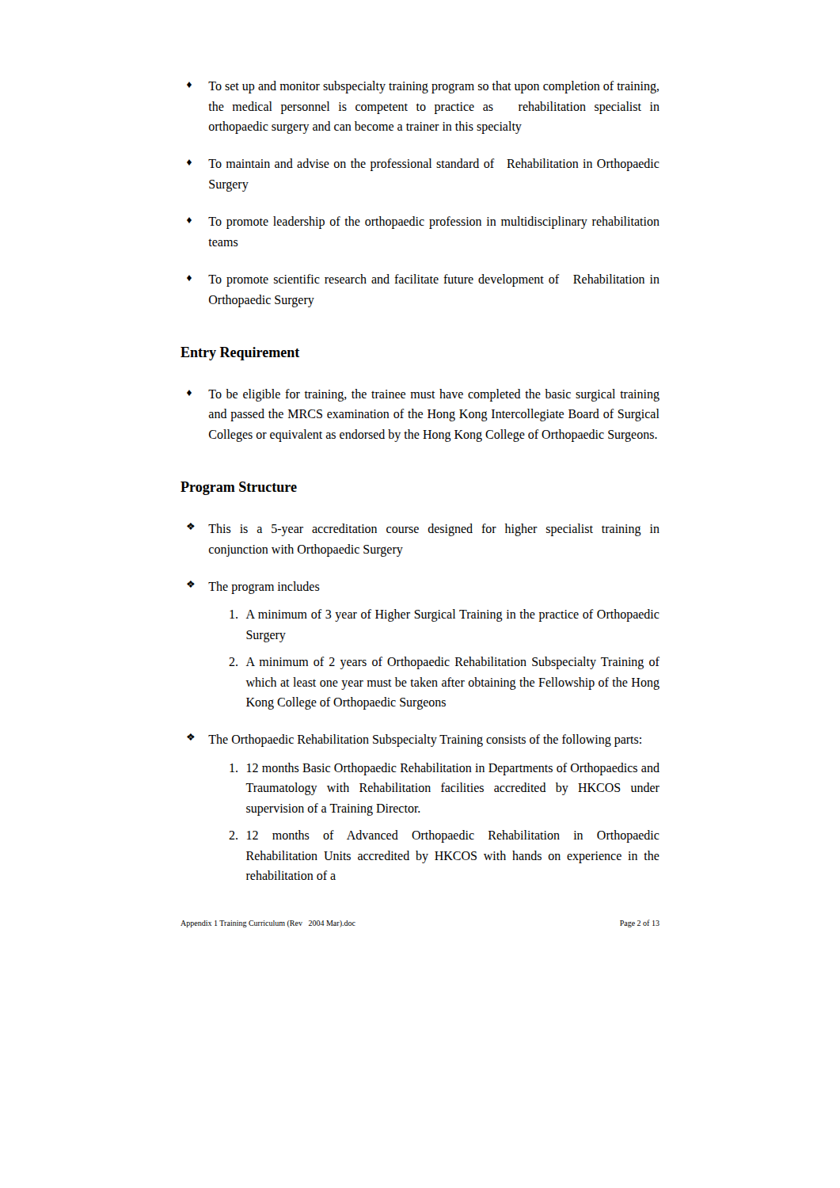To set up and monitor subspecialty training program so that upon completion of training, the medical personnel is competent to practice as rehabilitation specialist in orthopaedic surgery and can become a trainer in this specialty
To maintain and advise on the professional standard of Rehabilitation in Orthopaedic Surgery
To promote leadership of the orthopaedic profession in multidisciplinary rehabilitation teams
To promote scientific research and facilitate future development of Rehabilitation in Orthopaedic Surgery
Entry Requirement
To be eligible for training, the trainee must have completed the basic surgical training and passed the MRCS examination of the Hong Kong Intercollegiate Board of Surgical Colleges or equivalent as endorsed by the Hong Kong College of Orthopaedic Surgeons.
Program Structure
This is a 5-year accreditation course designed for higher specialist training in conjunction with Orthopaedic Surgery
The program includes
A minimum of 3 year of Higher Surgical Training in the practice of Orthopaedic Surgery
A minimum of 2 years of Orthopaedic Rehabilitation Subspecialty Training of which at least one year must be taken after obtaining the Fellowship of the Hong Kong College of Orthopaedic Surgeons
The Orthopaedic Rehabilitation Subspecialty Training consists of the following parts:
12 months Basic Orthopaedic Rehabilitation in Departments of Orthopaedics and Traumatology with Rehabilitation facilities accredited by HKCOS under supervision of a Training Director.
12 months of Advanced Orthopaedic Rehabilitation in Orthopaedic Rehabilitation Units accredited by HKCOS with hands on experience in the rehabilitation of a
Appendix 1 Training Curriculum (Rev 2004 Mar).doc Page 2 of 13